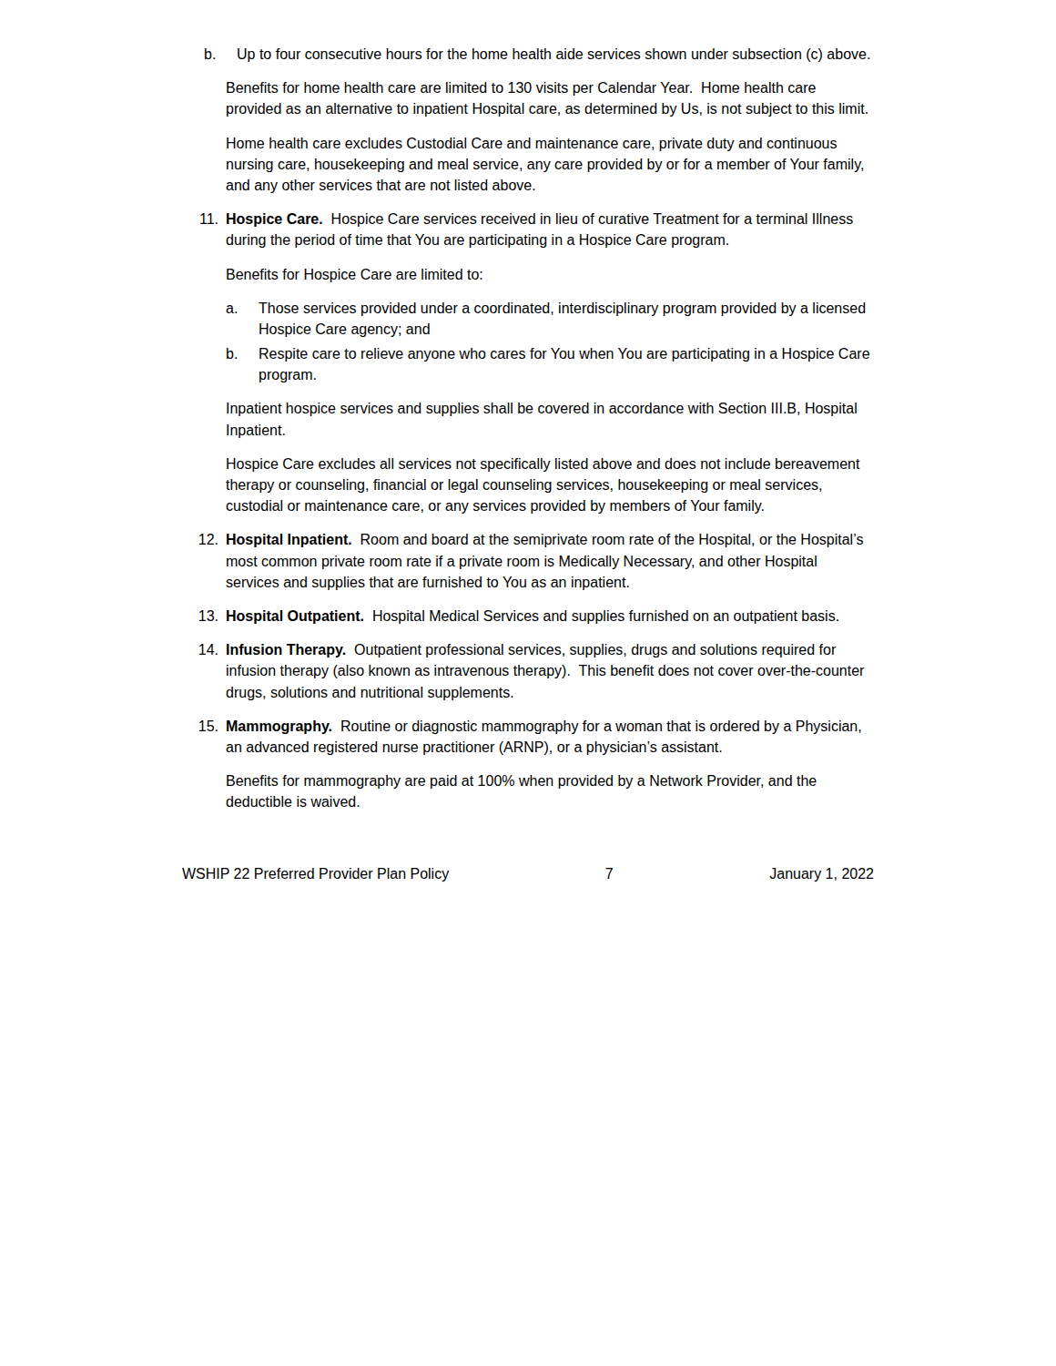b. Up to four consecutive hours for the home health aide services shown under subsection (c) above.
Benefits for home health care are limited to 130 visits per Calendar Year. Home health care provided as an alternative to inpatient Hospital care, as determined by Us, is not subject to this limit.
Home health care excludes Custodial Care and maintenance care, private duty and continuous nursing care, housekeeping and meal service, any care provided by or for a member of Your family, and any other services that are not listed above.
11. Hospice Care. Hospice Care services received in lieu of curative Treatment for a terminal Illness during the period of time that You are participating in a Hospice Care program.
Benefits for Hospice Care are limited to:
a. Those services provided under a coordinated, interdisciplinary program provided by a licensed Hospice Care agency; and
b. Respite care to relieve anyone who cares for You when You are participating in a Hospice Care program.
Inpatient hospice services and supplies shall be covered in accordance with Section III.B, Hospital Inpatient.
Hospice Care excludes all services not specifically listed above and does not include bereavement therapy or counseling, financial or legal counseling services, housekeeping or meal services, custodial or maintenance care, or any services provided by members of Your family.
12. Hospital Inpatient. Room and board at the semiprivate room rate of the Hospital, or the Hospital’s most common private room rate if a private room is Medically Necessary, and other Hospital services and supplies that are furnished to You as an inpatient.
13. Hospital Outpatient. Hospital Medical Services and supplies furnished on an outpatient basis.
14. Infusion Therapy. Outpatient professional services, supplies, drugs and solutions required for infusion therapy (also known as intravenous therapy). This benefit does not cover over-the-counter drugs, solutions and nutritional supplements.
15. Mammography. Routine or diagnostic mammography for a woman that is ordered by a Physician, an advanced registered nurse practitioner (ARNP), or a physician’s assistant.
Benefits for mammography are paid at 100% when provided by a Network Provider, and the deductible is waived.
WSHIP 22 Preferred Provider Plan Policy 7 January 1, 2022